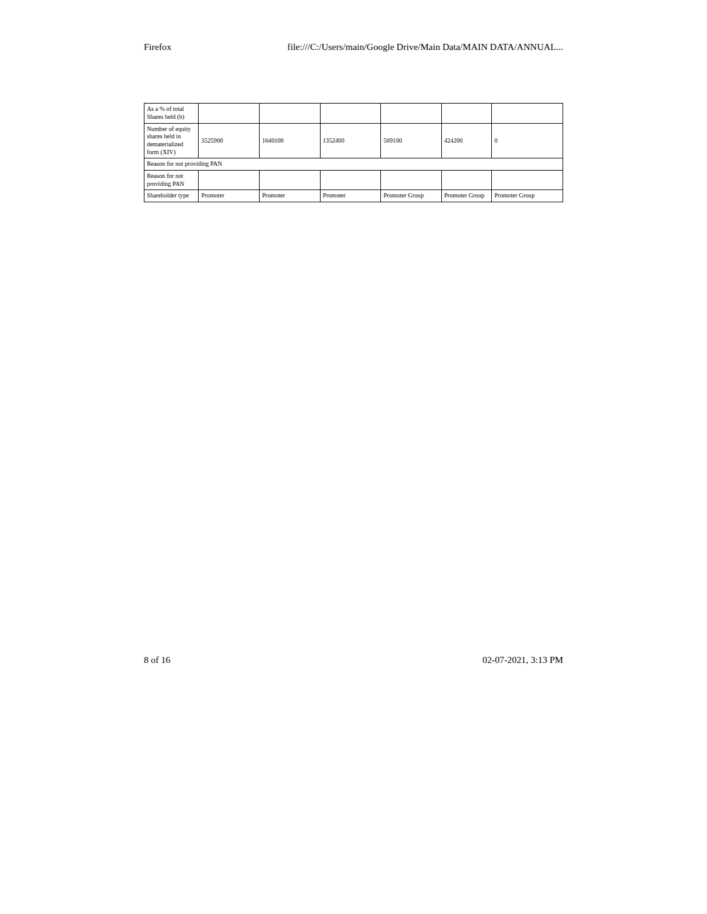Firefox
file:///C:/Users/main/Google Drive/Main Data/MAIN DATA/ANNUAL...
| As a % of total Shares held (b) | | | | | | |
| Number of equity shares held in dematerialized form (XIV) | 3525900 | 1640100 | 1352400 | 569100 | 424200 | 0 |
| Reason for not providing PAN |
| Reason for not providing PAN | | | | | | |
| Shareholder type | Promoter | Promoter | Promoter | Promoter Group | Promoter Group | Promoter Group |
8 of 16
02-07-2021, 3:13 PM